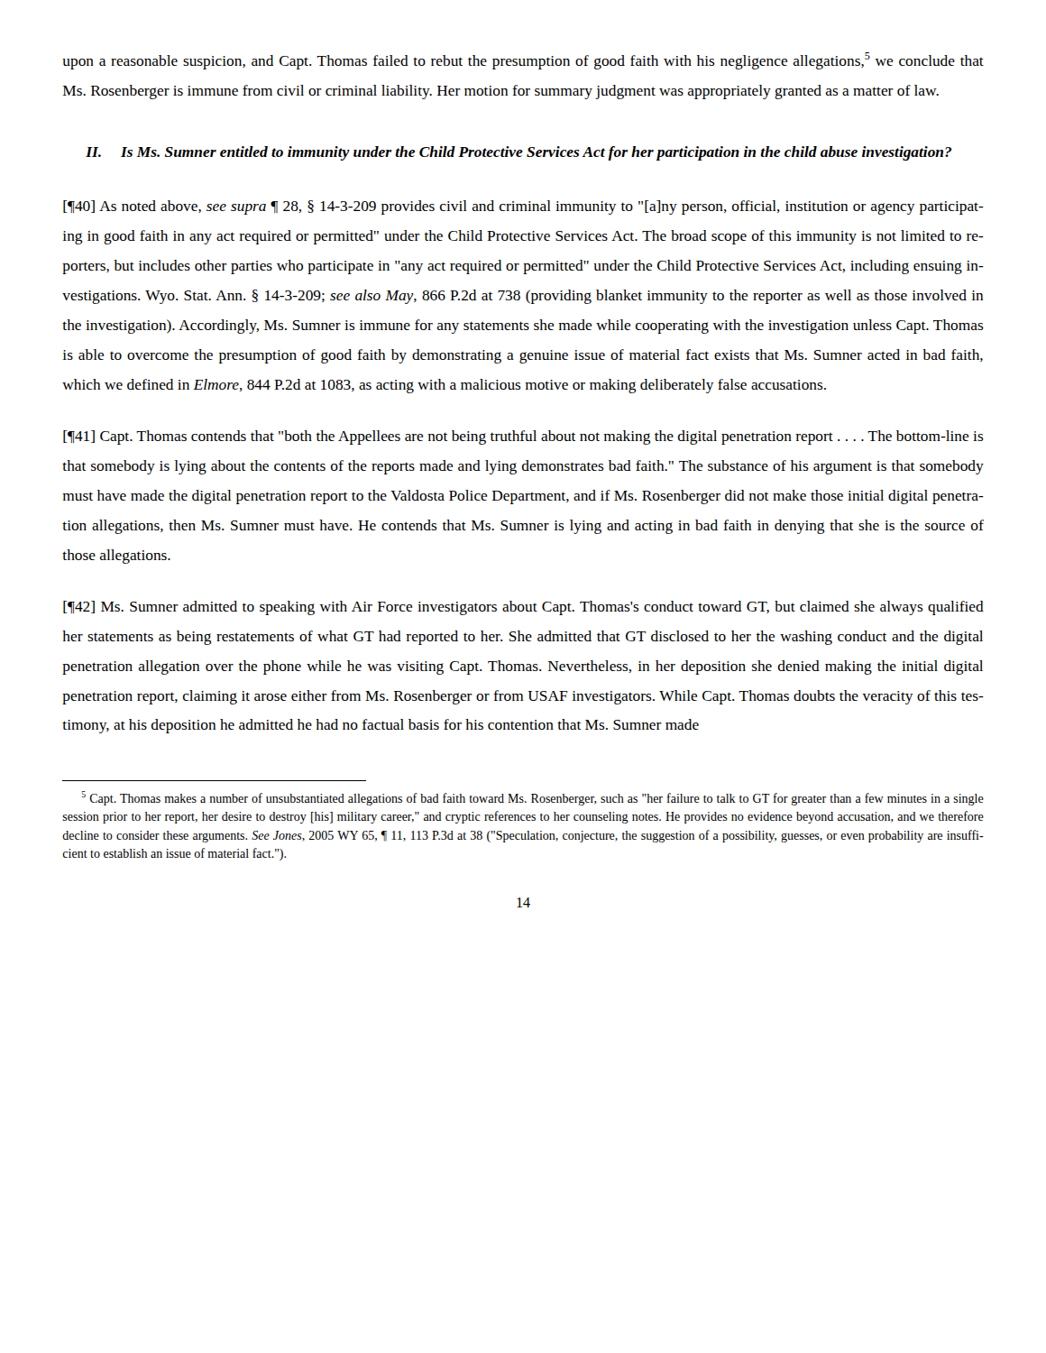upon a reasonable suspicion, and Capt. Thomas failed to rebut the presumption of good faith with his negligence allegations,5 we conclude that Ms. Rosenberger is immune from civil or criminal liability. Her motion for summary judgment was appropriately granted as a matter of law.
II. Is Ms. Sumner entitled to immunity under the Child Protective Services Act for her participation in the child abuse investigation?
[¶40] As noted above, see supra ¶ 28, § 14-3-209 provides civil and criminal immunity to "[a]ny person, official, institution or agency participating in good faith in any act required or permitted" under the Child Protective Services Act. The broad scope of this immunity is not limited to reporters, but includes other parties who participate in "any act required or permitted" under the Child Protective Services Act, including ensuing investigations. Wyo. Stat. Ann. § 14-3-209; see also May, 866 P.2d at 738 (providing blanket immunity to the reporter as well as those involved in the investigation). Accordingly, Ms. Sumner is immune for any statements she made while cooperating with the investigation unless Capt. Thomas is able to overcome the presumption of good faith by demonstrating a genuine issue of material fact exists that Ms. Sumner acted in bad faith, which we defined in Elmore, 844 P.2d at 1083, as acting with a malicious motive or making deliberately false accusations.
[¶41] Capt. Thomas contends that "both the Appellees are not being truthful about not making the digital penetration report . . . . The bottom-line is that somebody is lying about the contents of the reports made and lying demonstrates bad faith." The substance of his argument is that somebody must have made the digital penetration report to the Valdosta Police Department, and if Ms. Rosenberger did not make those initial digital penetration allegations, then Ms. Sumner must have. He contends that Ms. Sumner is lying and acting in bad faith in denying that she is the source of those allegations.
[¶42] Ms. Sumner admitted to speaking with Air Force investigators about Capt. Thomas's conduct toward GT, but claimed she always qualified her statements as being restatements of what GT had reported to her. She admitted that GT disclosed to her the washing conduct and the digital penetration allegation over the phone while he was visiting Capt. Thomas. Nevertheless, in her deposition she denied making the initial digital penetration report, claiming it arose either from Ms. Rosenberger or from USAF investigators. While Capt. Thomas doubts the veracity of this testimony, at his deposition he admitted he had no factual basis for his contention that Ms. Sumner made
5 Capt. Thomas makes a number of unsubstantiated allegations of bad faith toward Ms. Rosenberger, such as "her failure to talk to GT for greater than a few minutes in a single session prior to her report, her desire to destroy [his] military career," and cryptic references to her counseling notes. He provides no evidence beyond accusation, and we therefore decline to consider these arguments. See Jones, 2005 WY 65, ¶ 11, 113 P.3d at 38 ("Speculation, conjecture, the suggestion of a possibility, guesses, or even probability are insufficient to establish an issue of material fact.").
14